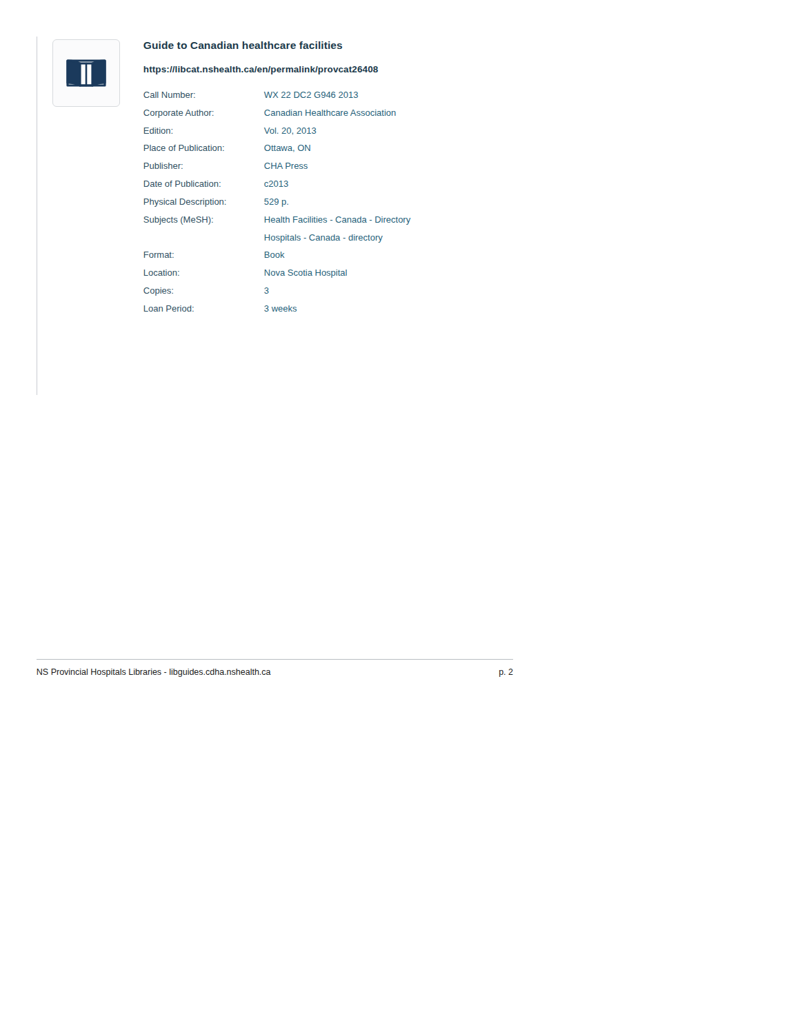Guide to Canadian healthcare facilities
https://libcat.nshealth.ca/en/permalink/provcat26408
| Call Number: | WX 22 DC2 G946 2013 |
| Corporate Author: | Canadian Healthcare Association |
| Edition: | Vol. 20, 2013 |
| Place of Publication: | Ottawa, ON |
| Publisher: | CHA Press |
| Date of Publication: | c2013 |
| Physical Description: | 529 p. |
| Subjects (MeSH): | Health Facilities - Canada - Directory Hospitals - Canada - directory |
| Format: | Book |
| Location: | Nova Scotia Hospital |
| Copies: | 3 |
| Loan Period: | 3 weeks |
NS Provincial Hospitals Libraries - libguides.cdha.nshealth.ca
p. 2